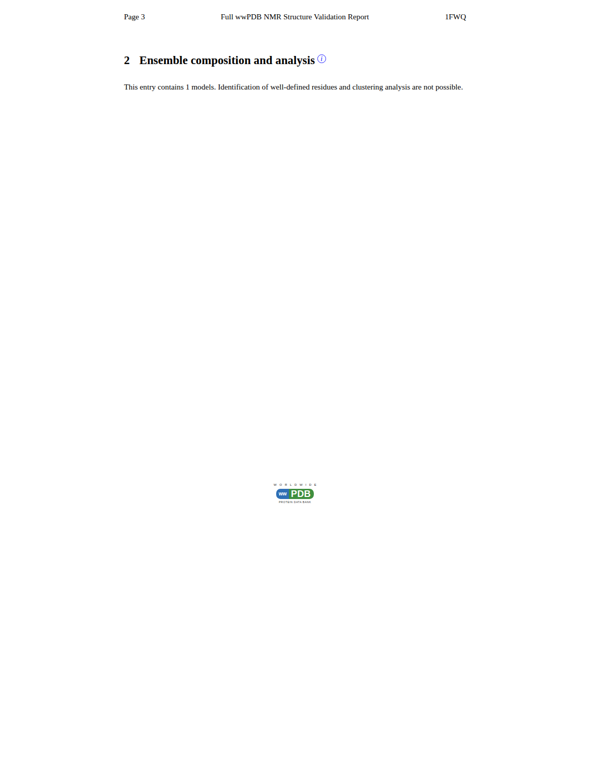Page 3
Full wwPDB NMR Structure Validation Report
1FWQ
2 Ensemble composition and analysisi
This entry contains 1 models. Identification of well-defined residues and clustering analysis are not possible.
W O R L D W I D E
ww PDB
PROTEIN DATA BANK